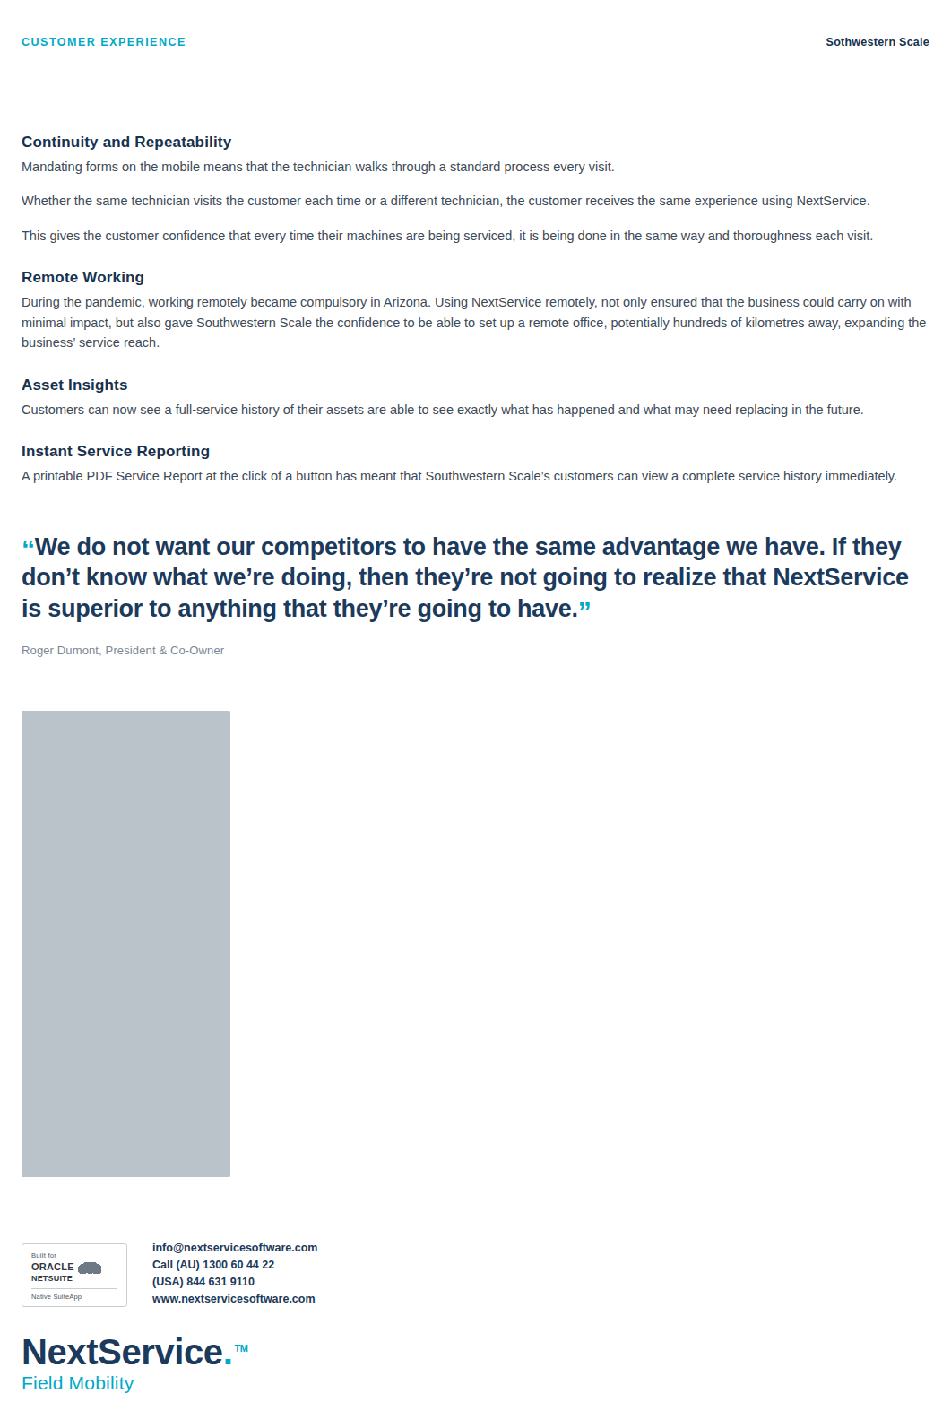Customer Experience
Sothwestern Scale
Continuity and Repeatability
Mandating forms on the mobile means that the technician walks through a standard process every visit.
Whether the same technician visits the customer each time or a different technician, the customer receives the same experience using NextService.
This gives the customer confidence that every time their machines are being serviced, it is being done in the same way and thoroughness each visit.
Remote Working
During the pandemic, working remotely became compulsory in Arizona. Using NextService remotely, not only ensured that the business could carry on with minimal impact, but also gave Southwestern Scale the confidence to be able to set up a remote office, potentially hundreds of kilometres away, expanding the business’ service reach.
Asset Insights
Customers can now see a full-service history of their assets are able to see exactly what has happened and what may need replacing in the future.
Instant Service Reporting
A printable PDF Service Report at the click of a button has meant that Southwestern Scale’s customers can view a complete service history immediately.
“We do not want our competitors to have the same advantage we have. If they don’t know what we’re doing, then they’re not going to realize that NextService is superior to anything that they’re going to have.”
Roger Dumont, President & Co-Owner
Built for
ORACLE
NETSUITE
Native SuiteApp
info@nextservicesoftware.com
Call (AU) 1300 60 44 22
(USA) 844 631 9110
www.nextservicesoftware.com
NextService. TM
Field Mobility